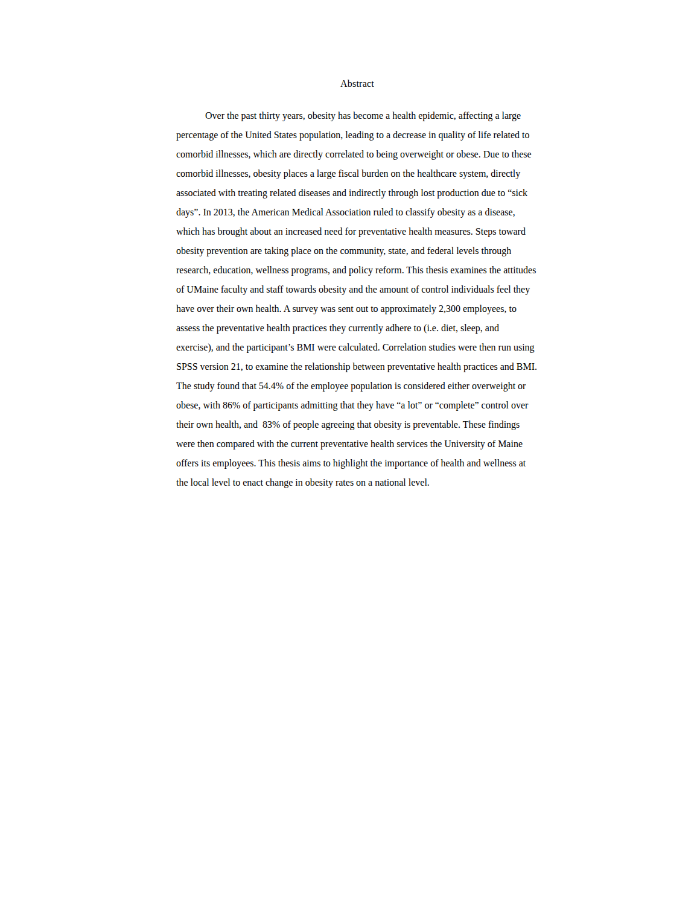Abstract
Over the past thirty years, obesity has become a health epidemic, affecting a large percentage of the United States population, leading to a decrease in quality of life related to comorbid illnesses, which are directly correlated to being overweight or obese. Due to these comorbid illnesses, obesity places a large fiscal burden on the healthcare system, directly associated with treating related diseases and indirectly through lost production due to “sick days”. In 2013, the American Medical Association ruled to classify obesity as a disease, which has brought about an increased need for preventative health measures. Steps toward obesity prevention are taking place on the community, state, and federal levels through research, education, wellness programs, and policy reform. This thesis examines the attitudes of UMaine faculty and staff towards obesity and the amount of control individuals feel they have over their own health. A survey was sent out to approximately 2,300 employees, to assess the preventative health practices they currently adhere to (i.e. diet, sleep, and exercise), and the participant’s BMI were calculated. Correlation studies were then run using SPSS version 21, to examine the relationship between preventative health practices and BMI. The study found that 54.4% of the employee population is considered either overweight or obese, with 86% of participants admitting that they have “a lot” or “complete” control over their own health, and 83% of people agreeing that obesity is preventable. These findings were then compared with the current preventative health services the University of Maine offers its employees. This thesis aims to highlight the importance of health and wellness at the local level to enact change in obesity rates on a national level.